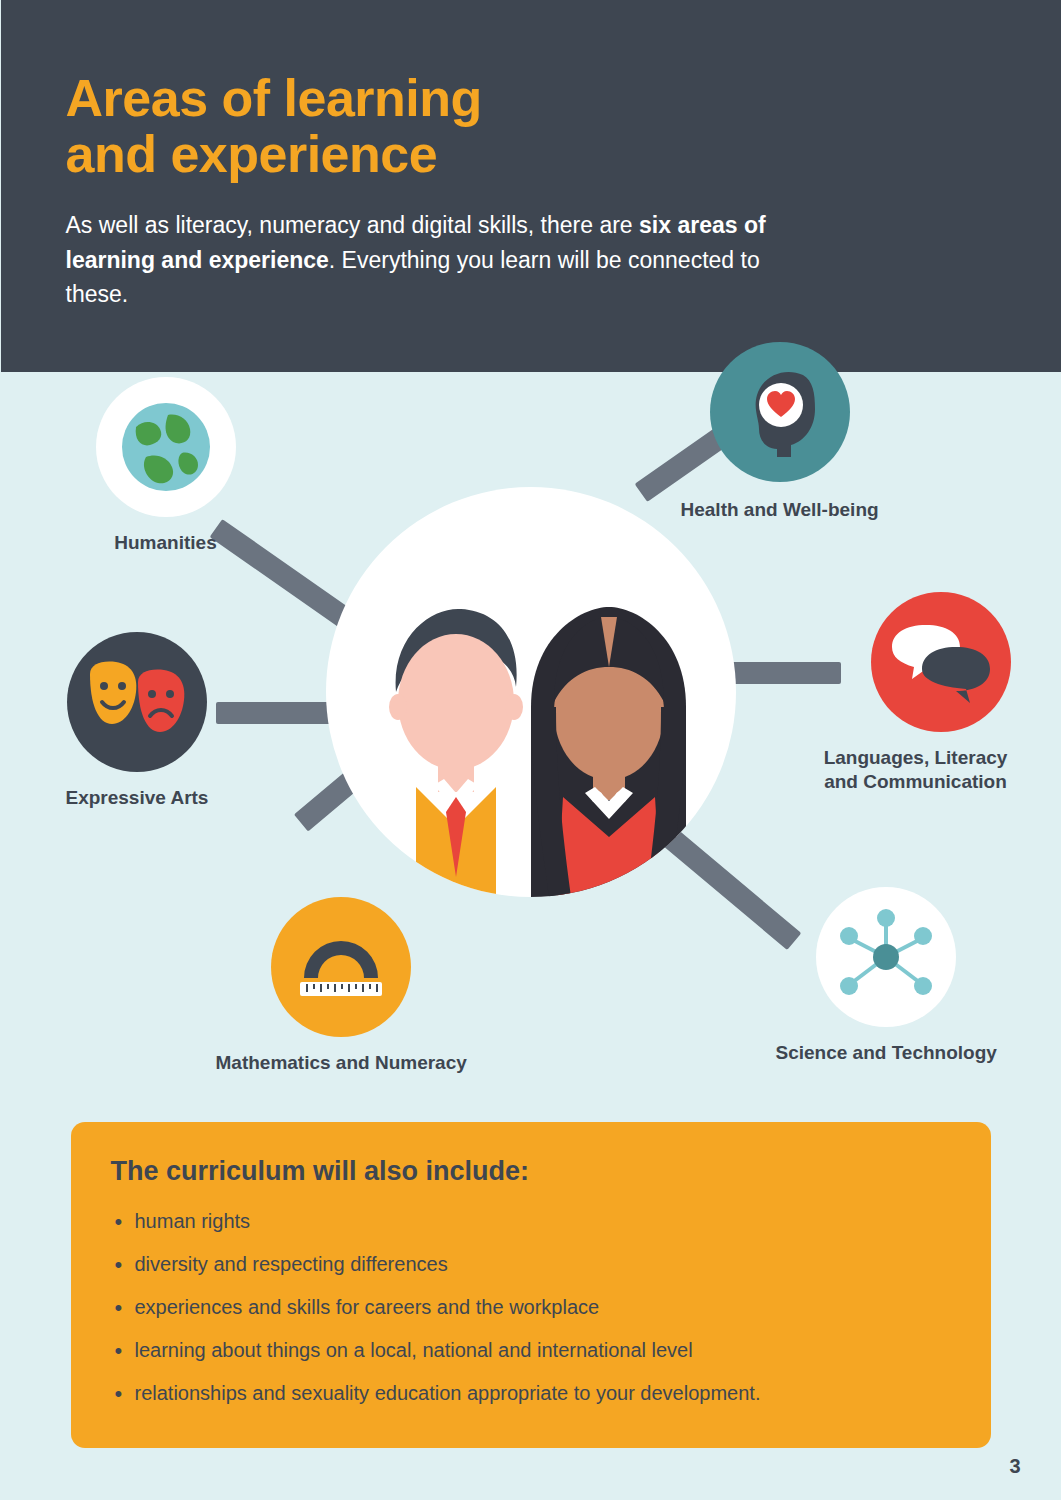Areas of learning
and experience
As well as literacy, numeracy and digital skills, there are six areas of learning and experience. Everything you learn will be connected to these.
Humanities
Health and Well-being
Expressive Arts
Languages, Literacy
and Communication
Mathematics and Numeracy
Science and Technology
The curriculum will also include:
human rights
diversity and respecting differences
experiences and skills for careers and the workplace
learning about things on a local, national and international level
relationships and sexuality education appropriate to your development.
3